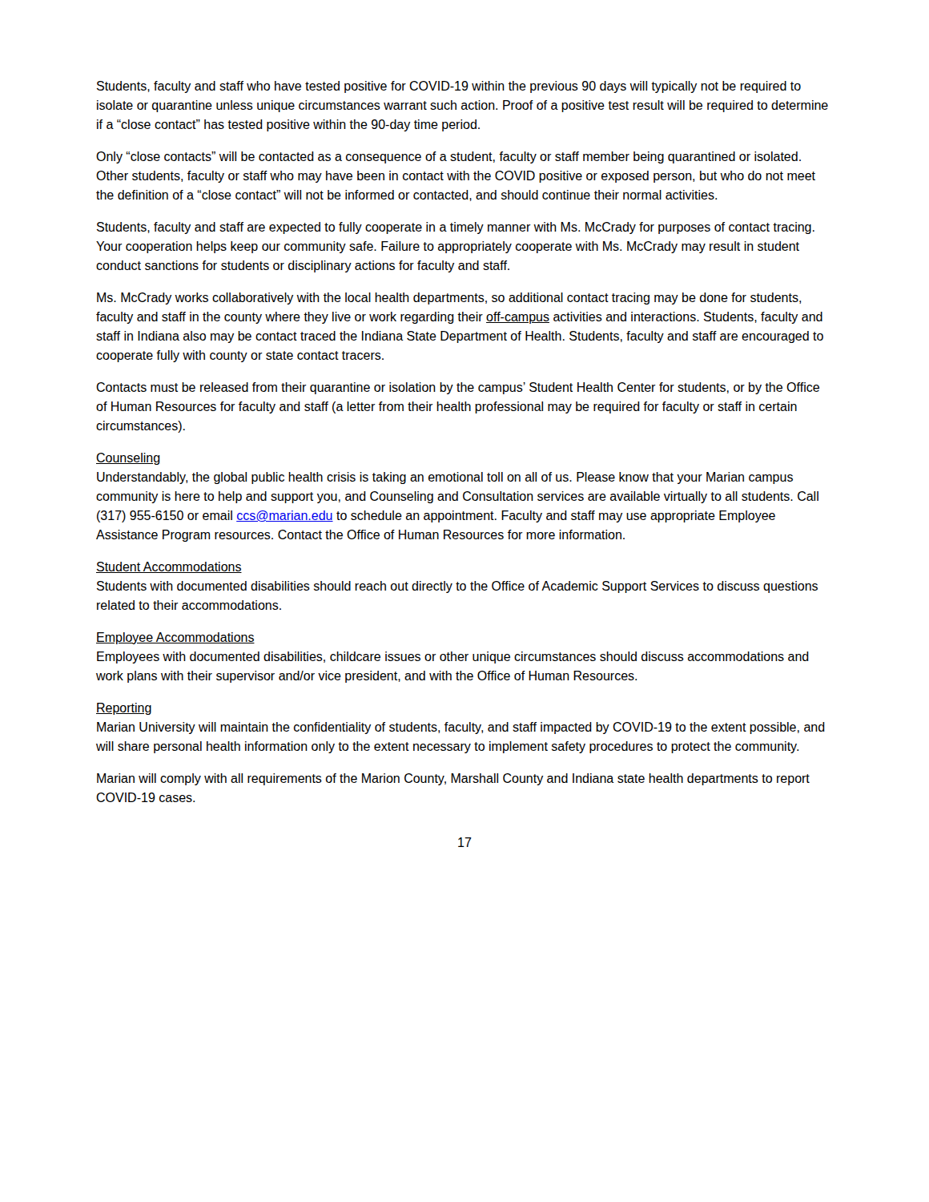Students, faculty and staff who have tested positive for COVID-19 within the previous 90 days will typically not be required to isolate or quarantine unless unique circumstances warrant such action. Proof of a positive test result will be required to determine if a “close contact” has tested positive within the 90-day time period.
Only “close contacts” will be contacted as a consequence of a student, faculty or staff member being quarantined or isolated. Other students, faculty or staff who may have been in contact with the COVID positive or exposed person, but who do not meet the definition of a “close contact” will not be informed or contacted, and should continue their normal activities.
Students, faculty and staff are expected to fully cooperate in a timely manner with Ms. McCrady for purposes of contact tracing. Your cooperation helps keep our community safe. Failure to appropriately cooperate with Ms. McCrady may result in student conduct sanctions for students or disciplinary actions for faculty and staff.
Ms. McCrady works collaboratively with the local health departments, so additional contact tracing may be done for students, faculty and staff in the county where they live or work regarding their off-campus activities and interactions. Students, faculty and staff in Indiana also may be contact traced the Indiana State Department of Health. Students, faculty and staff are encouraged to cooperate fully with county or state contact tracers.
Contacts must be released from their quarantine or isolation by the campus’ Student Health Center for students, or by the Office of Human Resources for faculty and staff (a letter from their health professional may be required for faculty or staff in certain circumstances).
Counseling
Understandably, the global public health crisis is taking an emotional toll on all of us. Please know that your Marian campus community is here to help and support you, and Counseling and Consultation services are available virtually to all students. Call (317) 955-6150 or email ccs@marian.edu to schedule an appointment. Faculty and staff may use appropriate Employee Assistance Program resources. Contact the Office of Human Resources for more information.
Student Accommodations
Students with documented disabilities should reach out directly to the Office of Academic Support Services to discuss questions related to their accommodations.
Employee Accommodations
Employees with documented disabilities, childcare issues or other unique circumstances should discuss accommodations and work plans with their supervisor and/or vice president, and with the Office of Human Resources.
Reporting
Marian University will maintain the confidentiality of students, faculty, and staff impacted by COVID-19 to the extent possible, and will share personal health information only to the extent necessary to implement safety procedures to protect the community.
Marian will comply with all requirements of the Marion County, Marshall County and Indiana state health departments to report COVID-19 cases.
17